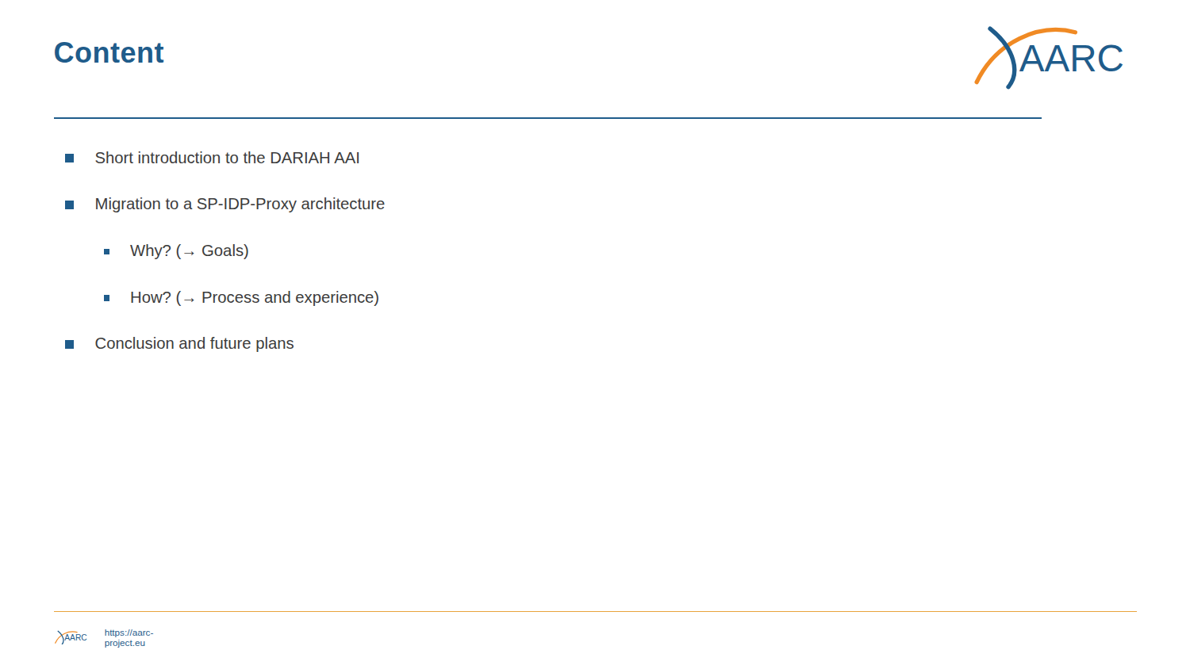Content
AARC
Short introduction to the DARIAH AAI
Migration to a SP-IDP-Proxy architecture
Why? (→ Goals)
How? (→ Process and experience)
Conclusion and future plans
AARC https://aarc-project.eu